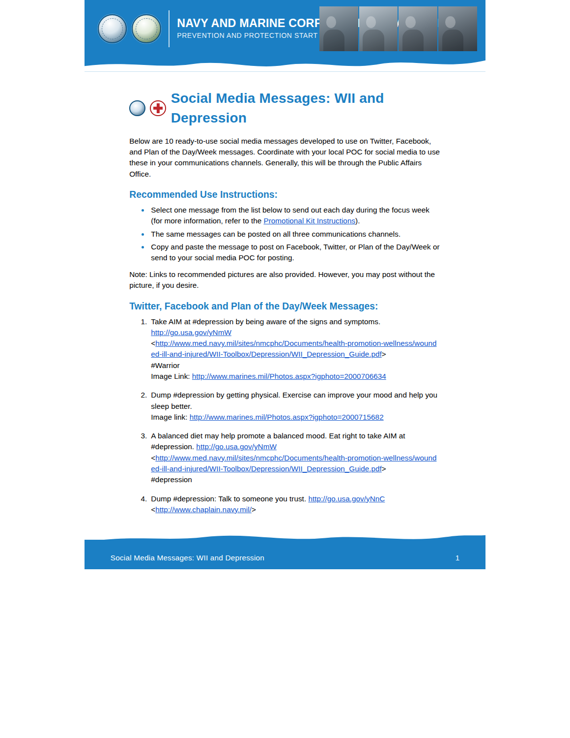NAVY AND MARINE CORPS PUBLIC HEALTH CENTER
PREVENTION AND PROTECTION START HERE
Social Media Messages: WII and Depression
Below are 10 ready-to-use social media messages developed to use on Twitter, Facebook, and Plan of the Day/Week messages. Coordinate with your local POC for social media to use these in your communications channels. Generally, this will be through the Public Affairs Office.
Recommended Use Instructions:
Select one message from the list below to send out each day during the focus week (for more information, refer to the Promotional Kit Instructions).
The same messages can be posted on all three communications channels.
Copy and paste the message to post on Facebook, Twitter, or Plan of the Day/Week or send to your social media POC for posting.
Note: Links to recommended pictures are also provided. However, you may post without the picture, if you desire.
Twitter, Facebook and Plan of the Day/Week Messages:
Take AIM at #depression by being aware of the signs and symptoms. http://go.usa.gov/yNmW <http://www.med.navy.mil/sites/nmcphc/Documents/health-promotion-wellness/wounded-ill-and-injured/WII-Toolbox/Depression/WII_Depression_Guide.pdf> #Warrior Image Link: http://www.marines.mil/Photos.aspx?igphoto=2000706634
Dump #depression by getting physical. Exercise can improve your mood and help you sleep better. Image link: http://www.marines.mil/Photos.aspx?igphoto=2000715682
A balanced diet may help promote a balanced mood. Eat right to take AIM at #depression. http://go.usa.gov/yNmW <http://www.med.navy.mil/sites/nmcphc/Documents/health-promotion-wellness/wounded-ill-and-injured/WII-Toolbox/Depression/WII_Depression_Guide.pdf> #depression
Dump #depression: Talk to someone you trust. http://go.usa.gov/yNnC <http://www.chaplain.navy.mil/>
Social Media Messages: WII and Depression
1